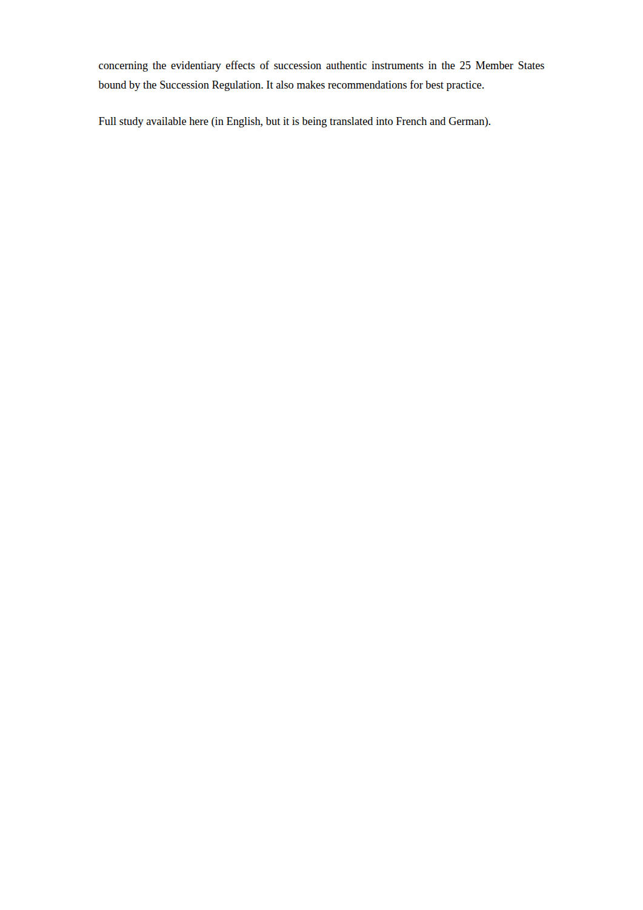concerning the evidentiary effects of succession authentic instruments in the 25 Member States bound by the Succession Regulation. It also makes recommendations for best practice.
Full study available here (in English, but it is being translated into French and German).